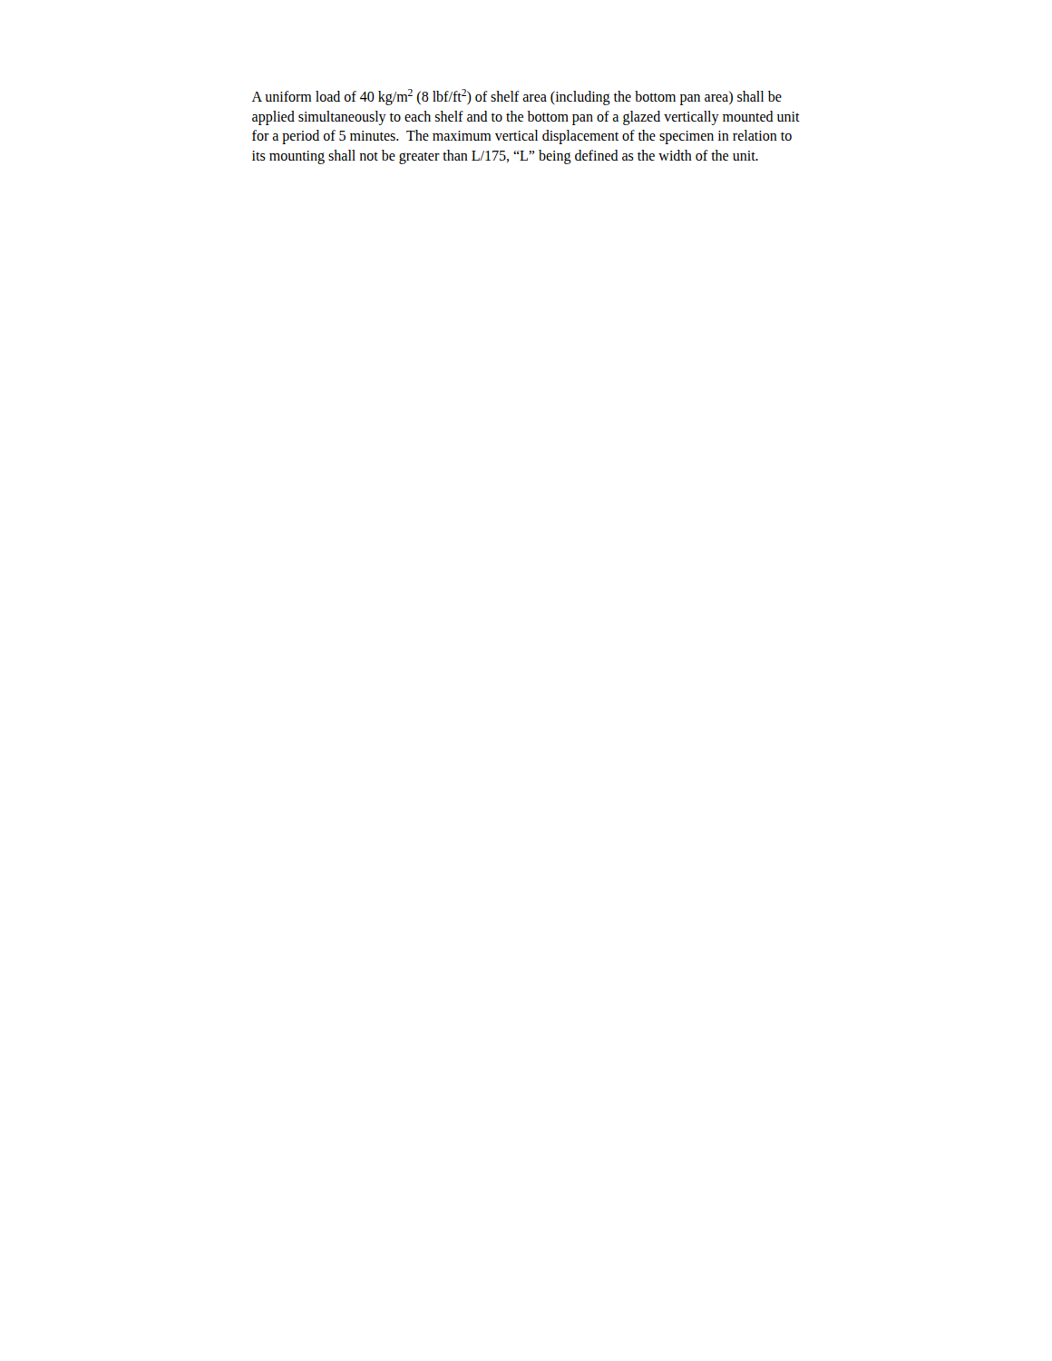A uniform load of 40 kg/m2 (8 lbf/ft2) of shelf area (including the bottom pan area) shall be applied simultaneously to each shelf and to the bottom pan of a glazed vertically mounted unit for a period of 5 minutes. The maximum vertical displacement of the specimen in relation to its mounting shall not be greater than L/175, “L” being defined as the width of the unit.